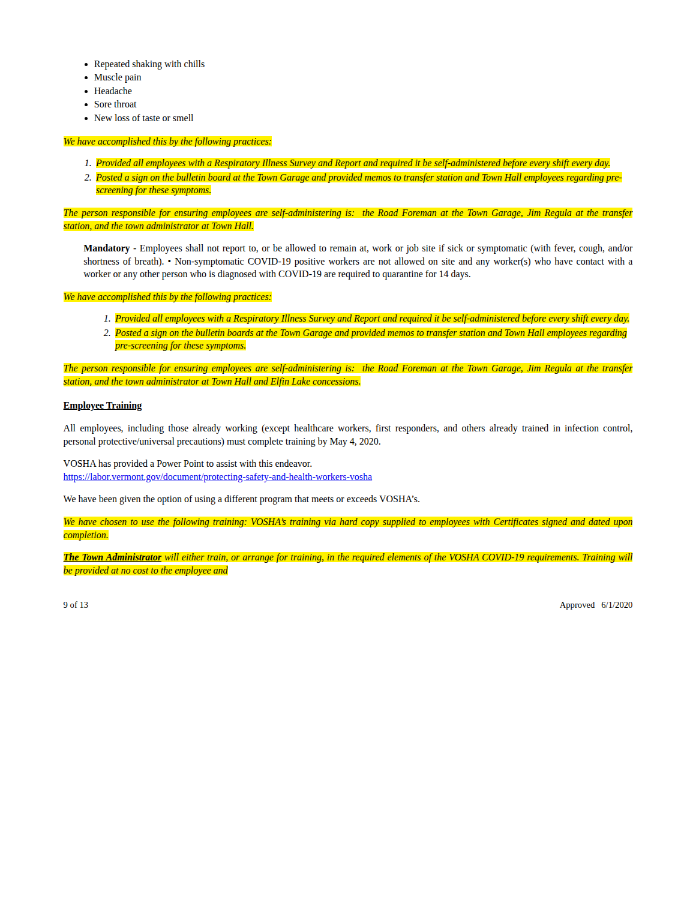Repeated shaking with chills
Muscle pain
Headache
Sore throat
New loss of taste or smell
We have accomplished this by the following practices:
Provided all employees with a Respiratory Illness Survey and Report and required it be self-administered before every shift every day.
Posted a sign on the bulletin board at the Town Garage and provided memos to transfer station and Town Hall employees regarding pre-screening for these symptoms.
The person responsible for ensuring employees are self-administering is: the Road Foreman at the Town Garage, Jim Regula at the transfer station, and the town administrator at Town Hall.
Mandatory - Employees shall not report to, or be allowed to remain at, work or job site if sick or symptomatic (with fever, cough, and/or shortness of breath). • Non-symptomatic COVID-19 positive workers are not allowed on site and any worker(s) who have contact with a worker or any other person who is diagnosed with COVID-19 are required to quarantine for 14 days.
We have accomplished this by the following practices:
Provided all employees with a Respiratory Illness Survey and Report and required it be self-administered before every shift every day.
Posted a sign on the bulletin boards at the Town Garage and provided memos to transfer station and Town Hall employees regarding pre-screening for these symptoms.
The person responsible for ensuring employees are self-administering is: the Road Foreman at the Town Garage, Jim Regula at the transfer station, and the town administrator at Town Hall and Elfin Lake concessions.
Employee Training
All employees, including those already working (except healthcare workers, first responders, and others already trained in infection control, personal protective/universal precautions) must complete training by May 4, 2020.
VOSHA has provided a Power Point to assist with this endeavor.
https://labor.vermont.gov/document/protecting-safety-and-health-workers-vosha
We have been given the option of using a different program that meets or exceeds VOSHA’s.
We have chosen to use the following training: VOSHA’s training via hard copy supplied to employees with Certificates signed and dated upon completion.
The Town Administrator will either train, or arrange for training, in the required elements of the VOSHA COVID-19 requirements. Training will be provided at no cost to the employee and
9 of 13
Approved 6/1/2020